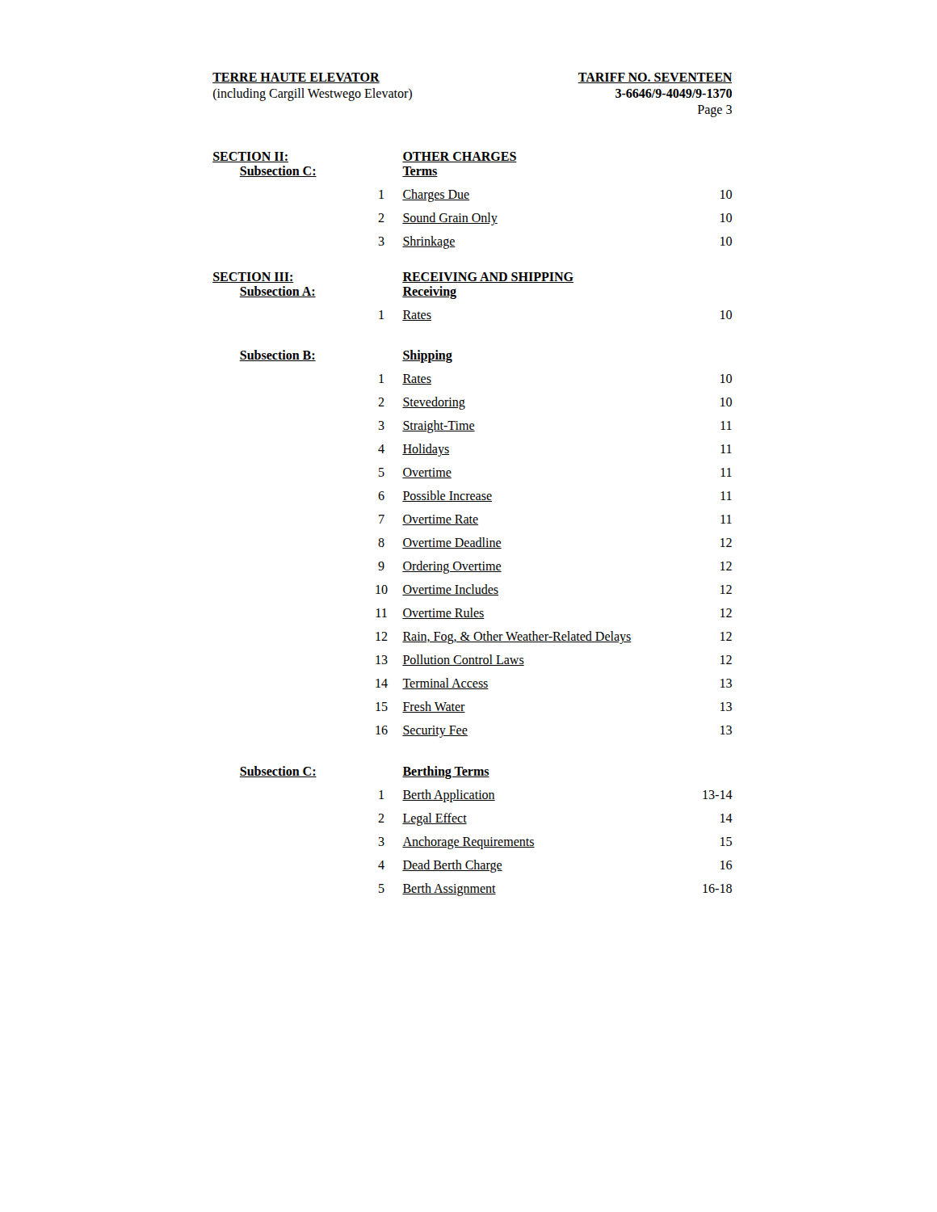TERRE HAUTE ELEVATOR
(including Cargill Westwego Elevator)
TARIFF NO. SEVENTEEN
3-6646/9-4049/9-1370
Page 3
| SECTION II: | | OTHER CHARGES | |
| Subsection C: | | Terms | |
| | 1 | Charges Due | 10 |
| | 2 | Sound Grain Only | 10 |
| | 3 | Shrinkage | 10 |
| SECTION III: | | RECEIVING AND SHIPPING | |
| Subsection A: | | Receiving | |
| | 1 | Rates | 10 |
| Subsection B: | | Shipping | |
| | 1 | Rates | 10 |
| | 2 | Stevedoring | 10 |
| | 3 | Straight-Time | 11 |
| | 4 | Holidays | 11 |
| | 5 | Overtime | 11 |
| | 6 | Possible Increase | 11 |
| | 7 | Overtime Rate | 11 |
| | 8 | Overtime Deadline | 12 |
| | 9 | Ordering Overtime | 12 |
| | 10 | Overtime Includes | 12 |
| | 11 | Overtime Rules | 12 |
| | 12 | Rain, Fog, & Other Weather-Related Delays | 12 |
| | 13 | Pollution Control Laws | 12 |
| | 14 | Terminal Access | 13 |
| | 15 | Fresh Water | 13 |
| | 16 | Security Fee | 13 |
| Subsection C: | | Berthing Terms | |
| | 1 | Berth Application | 13-14 |
| | 2 | Legal Effect | 14 |
| | 3 | Anchorage Requirements | 15 |
| | 4 | Dead Berth Charge | 16 |
| | 5 | Berth Assignment | 16-18 |